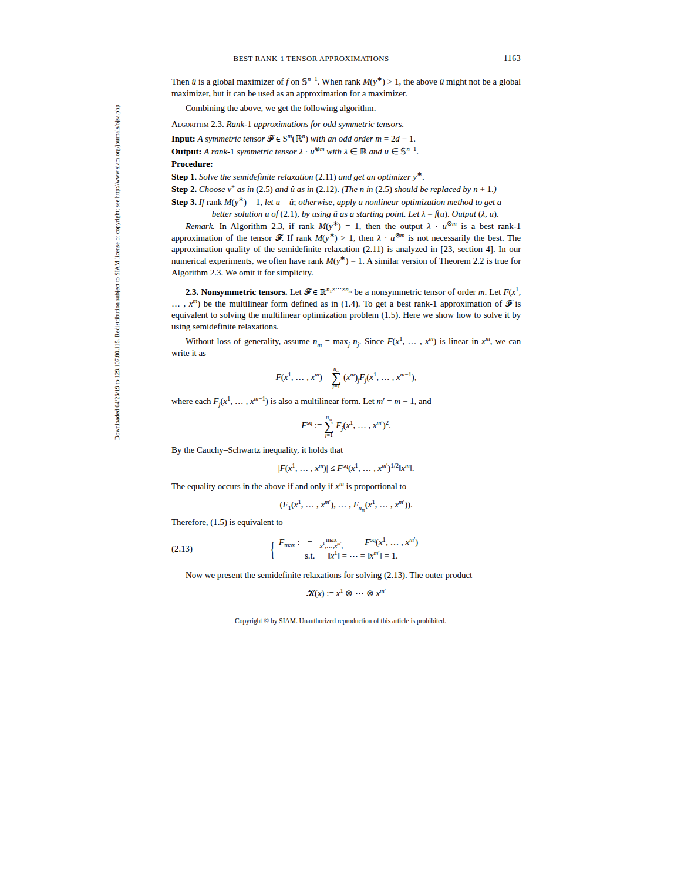Downloaded 04/26/19 to 129.107.80.115. Redistribution subject to SIAM license or copyright; see http://www.siam.org/journals/ojsa.php
BEST RANK-1 TENSOR APPROXIMATIONS 1163
Then û is a global maximizer of f on 𝕊n−1. When rank M(y∗) > 1, the above û might not be a global maximizer, but it can be used as an approximation for a maximizer.
Combining the above, we get the following algorithm.
Algorithm 2.3. Rank-1 approximations for odd symmetric tensors.
Input: A symmetric tensor 𝓕 ∈ Sm(ℝn) with an odd order m = 2d − 1.
Output: A rank-1 symmetric tensor λ · u⊗m with λ ∈ ℝ and u ∈ 𝕊n−1.
Procedure:
Step 1. Solve the semidefinite relaxation (2.11) and get an optimizer y∗.
Step 2. Choose v+ as in (2.5) and û as in (2.12). (The n in (2.5) should be replaced by n + 1.)
Step 3. If rank M(y∗) = 1, let u = û; otherwise, apply a nonlinear optimization method to get a better solution u of (2.1), by using û as a starting point. Let λ = f(u). Output (λ, u).
Remark. In Algorithm 2.3, if rank M(y∗) = 1, then the output λ · u⊗m is a best rank-1 approximation of the tensor 𝓕. If rank M(y∗) > 1, then λ · u⊗m is not necessarily the best. The approximation quality of the semidefinite relaxation (2.11) is analyzed in [23, section 4]. In our numerical experiments, we often have rank M(y∗) = 1. A similar version of Theorem 2.2 is true for Algorithm 2.3. We omit it for simplicity.
2.3. Nonsymmetric tensors. Let 𝓕 ∈ ℝn1×⋯×nm be a nonsymmetric tensor of order m. Let F(x1, … , xm) be the multilinear form defined as in (1.4). To get a best rank-1 approximation of 𝓕 is equivalent to solving the multilinear optimization problem (1.5). Here we show how to solve it by using semidefinite relaxations.
Without loss of generality, assume nm = maxj nj. Since F(x1, … , xm) is linear in xm, we can write it as
F(x1, … , xm) = nm∑j=1 (xm)jFj(x1, … , xm−1),
where each Fj(x1, … , xm−1) is also a multilinear form. Let m′ = m − 1, and
Fsq := nm∑j=1 Fj(x1, … , xm′)2.
By the Cauchy–Schwartz inequality, it holds that
|F(x1, … , xm)| ≤ Fsq(x1, … , xm′)1/2‖xm‖.
The equality occurs in the above if and only if xm is proportional to
(F1(x1, … , xm′), … , Fnm(x1, … , xm′)).
Therefore, (1.5) is equivalent to
(2.13)
{
| F max : | = | max x 1 ,…, x m ′ , | F sq ( x 1 , … , x m ′ ) |
| | s.t. | ‖ x 1 ‖ = ⋯ = ‖ x m ′ ‖ = 1. |
Now we present the semidefinite relaxations for solving (2.13). The outer product
𝓚(x) := x1 ⊗ ⋯ ⊗ xm′
Copyright © by SIAM. Unauthorized reproduction of this article is prohibited.